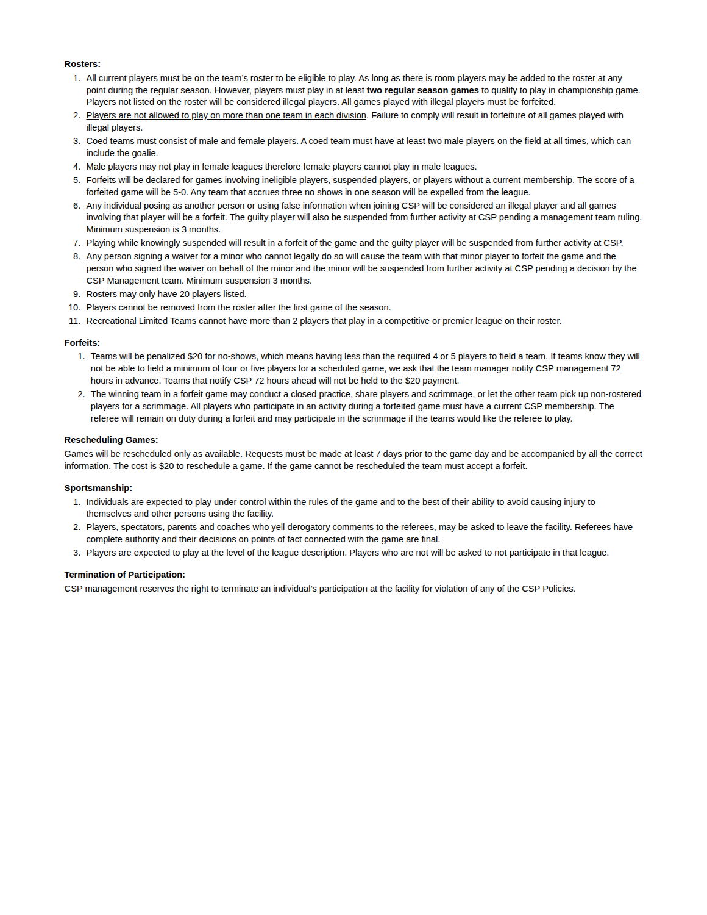Rosters:
All current players must be on the team’s roster to be eligible to play. As long as there is room players may be added to the roster at any point during the regular season. However, players must play in at least two regular season games to qualify to play in championship game. Players not listed on the roster will be considered illegal players. All games played with illegal players must be forfeited.
Players are not allowed to play on more than one team in each division. Failure to comply will result in forfeiture of all games played with illegal players.
Coed teams must consist of male and female players. A coed team must have at least two male players on the field at all times, which can include the goalie.
Male players may not play in female leagues therefore female players cannot play in male leagues.
Forfeits will be declared for games involving ineligible players, suspended players, or players without a current membership. The score of a forfeited game will be 5-0. Any team that accrues three no shows in one season will be expelled from the league.
Any individual posing as another person or using false information when joining CSP will be considered an illegal player and all games involving that player will be a forfeit. The guilty player will also be suspended from further activity at CSP pending a management team ruling. Minimum suspension is 3 months.
Playing while knowingly suspended will result in a forfeit of the game and the guilty player will be suspended from further activity at CSP.
Any person signing a waiver for a minor who cannot legally do so will cause the team with that minor player to forfeit the game and the person who signed the waiver on behalf of the minor and the minor will be suspended from further activity at CSP pending a decision by the CSP Management team. Minimum suspension 3 months.
Rosters may only have 20 players listed.
Players cannot be removed from the roster after the first game of the season.
Recreational Limited Teams cannot have more than 2 players that play in a competitive or premier league on their roster.
Forfeits:
Teams will be penalized $20 for no-shows, which means having less than the required 4 or 5 players to field a team. If teams know they will not be able to field a minimum of four or five players for a scheduled game, we ask that the team manager notify CSP management 72 hours in advance. Teams that notify CSP 72 hours ahead will not be held to the $20 payment.
The winning team in a forfeit game may conduct a closed practice, share players and scrimmage, or let the other team pick up non-rostered players for a scrimmage. All players who participate in an activity during a forfeited game must have a current CSP membership. The referee will remain on duty during a forfeit and may participate in the scrimmage if the teams would like the referee to play.
Rescheduling Games:
Games will be rescheduled only as available. Requests must be made at least 7 days prior to the game day and be accompanied by all the correct information. The cost is $20 to reschedule a game. If the game cannot be rescheduled the team must accept a forfeit.
Sportsmanship:
Individuals are expected to play under control within the rules of the game and to the best of their ability to avoid causing injury to themselves and other persons using the facility.
Players, spectators, parents and coaches who yell derogatory comments to the referees, may be asked to leave the facility. Referees have complete authority and their decisions on points of fact connected with the game are final.
Players are expected to play at the level of the league description. Players who are not will be asked to not participate in that league.
Termination of Participation:
CSP management reserves the right to terminate an individual’s participation at the facility for violation of any of the CSP Policies.